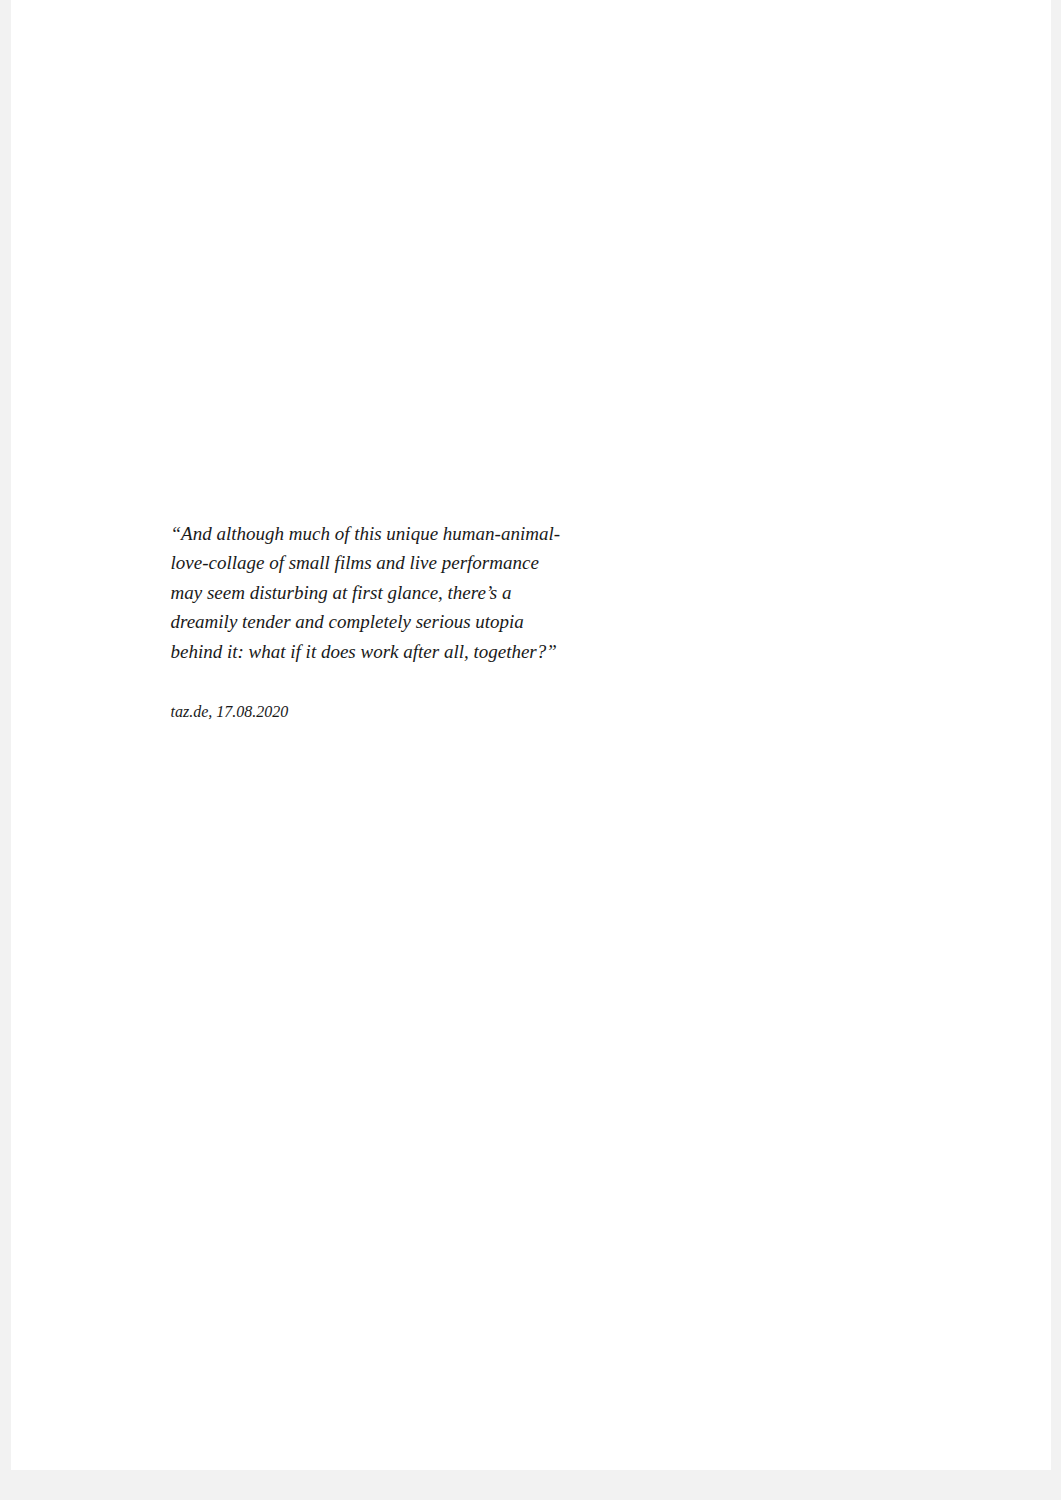“And although much of this unique human-animal-love-collage of small films and live performance may seem disturbing at first glance, there’s a dreamily tender and completely serious utopia behind it: what if it does work after all, together?”
taz.de, 17.08.2020